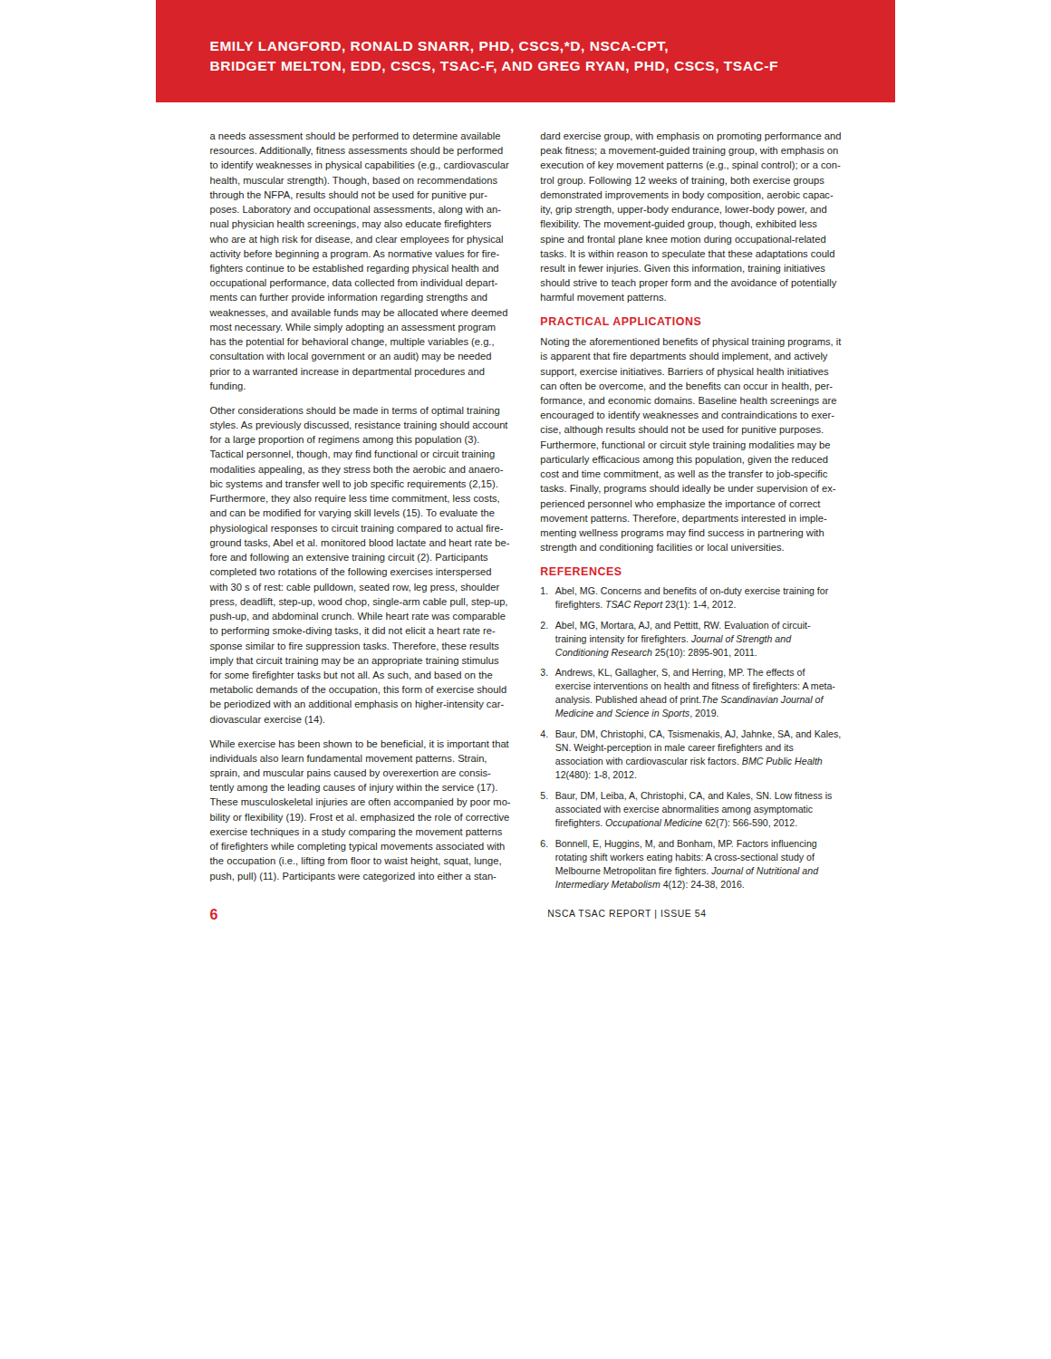Emily Langford, Ronald Snarr, PhD, CSCS,*D, NSCA-CPT, Bridget Melton, EdD, CSCS, TSAC-F, and Greg Ryan, PhD, CSCS, TSAC-F
a needs assessment should be performed to determine available resources. Additionally, fitness assessments should be performed to identify weaknesses in physical capabilities (e.g., cardiovascular health, muscular strength). Though, based on recommendations through the NFPA, results should not be used for punitive purposes. Laboratory and occupational assessments, along with annual physician health screenings, may also educate firefighters who are at high risk for disease, and clear employees for physical activity before beginning a program. As normative values for firefighters continue to be established regarding physical health and occupational performance, data collected from individual departments can further provide information regarding strengths and weaknesses, and available funds may be allocated where deemed most necessary. While simply adopting an assessment program has the potential for behavioral change, multiple variables (e.g., consultation with local government or an audit) may be needed prior to a warranted increase in departmental procedures and funding.
Other considerations should be made in terms of optimal training styles. As previously discussed, resistance training should account for a large proportion of regimens among this population (3). Tactical personnel, though, may find functional or circuit training modalities appealing, as they stress both the aerobic and anaerobic systems and transfer well to job specific requirements (2,15). Furthermore, they also require less time commitment, less costs, and can be modified for varying skill levels (15). To evaluate the physiological responses to circuit training compared to actual fireground tasks, Abel et al. monitored blood lactate and heart rate before and following an extensive training circuit (2). Participants completed two rotations of the following exercises interspersed with 30 s of rest: cable pulldown, seated row, leg press, shoulder press, deadlift, step-up, wood chop, single-arm cable pull, step-up, push-up, and abdominal crunch. While heart rate was comparable to performing smoke-diving tasks, it did not elicit a heart rate response similar to fire suppression tasks. Therefore, these results imply that circuit training may be an appropriate training stimulus for some firefighter tasks but not all. As such, and based on the metabolic demands of the occupation, this form of exercise should be periodized with an additional emphasis on higher-intensity cardiovascular exercise (14).
While exercise has been shown to be beneficial, it is important that individuals also learn fundamental movement patterns. Strain, sprain, and muscular pains caused by overexertion are consistently among the leading causes of injury within the service (17). These musculoskeletal injuries are often accompanied by poor mobility or flexibility (19). Frost et al. emphasized the role of corrective exercise techniques in a study comparing the movement patterns of firefighters while completing typical movements associated with the occupation (i.e., lifting from floor to waist height, squat, lunge, push, pull) (11). Participants were categorized into either a standard exercise group, with emphasis on promoting performance and peak fitness; a movement-guided training group, with emphasis on execution of key movement patterns (e.g., spinal control); or a control group. Following 12 weeks of training, both exercise groups demonstrated improvements in body composition, aerobic capacity, grip strength, upper-body endurance, lower-body power, and flexibility. The movement-guided group, though, exhibited less spine and frontal plane knee motion during occupational-related tasks. It is within reason to speculate that these adaptations could result in fewer injuries. Given this information, training initiatives should strive to teach proper form and the avoidance of potentially harmful movement patterns.
Practical Applications
Noting the aforementioned benefits of physical training programs, it is apparent that fire departments should implement, and actively support, exercise initiatives. Barriers of physical health initiatives can often be overcome, and the benefits can occur in health, performance, and economic domains. Baseline health screenings are encouraged to identify weaknesses and contraindications to exercise, although results should not be used for punitive purposes. Furthermore, functional or circuit style training modalities may be particularly efficacious among this population, given the reduced cost and time commitment, as well as the transfer to job-specific tasks. Finally, programs should ideally be under supervision of experienced personnel who emphasize the importance of correct movement patterns. Therefore, departments interested in implementing wellness programs may find success in partnering with strength and conditioning facilities or local universities.
References
1. Abel, MG. Concerns and benefits of on-duty exercise training for firefighters. TSAC Report 23(1): 1-4, 2012.
2. Abel, MG, Mortara, AJ, and Pettitt, RW. Evaluation of circuit-training intensity for firefighters. Journal of Strength and Conditioning Research 25(10): 2895-901, 2011.
3. Andrews, KL, Gallagher, S, and Herring, MP. The effects of exercise interventions on health and fitness of firefighters: A meta-analysis. Published ahead of print.The Scandinavian Journal of Medicine and Science in Sports, 2019.
4. Baur, DM, Christophi, CA, Tsismenakis, AJ, Jahnke, SA, and Kales, SN. Weight-perception in male career firefighters and its association with cardiovascular risk factors. BMC Public Health 12(480): 1-8, 2012.
5. Baur, DM, Leiba, A, Christophi, CA, and Kales, SN. Low fitness is associated with exercise abnormalities among asymptomatic firefighters. Occupational Medicine 62(7): 566-590, 2012.
6. Bonnell, E, Huggins, M, and Bonham, MP. Factors influencing rotating shift workers eating habits: A cross-sectional study of Melbourne Metropolitan fire fighters. Journal of Nutritional and Intermediary Metabolism 4(12): 24-38, 2016.
6
NSCA TSAC Report | Issue 54